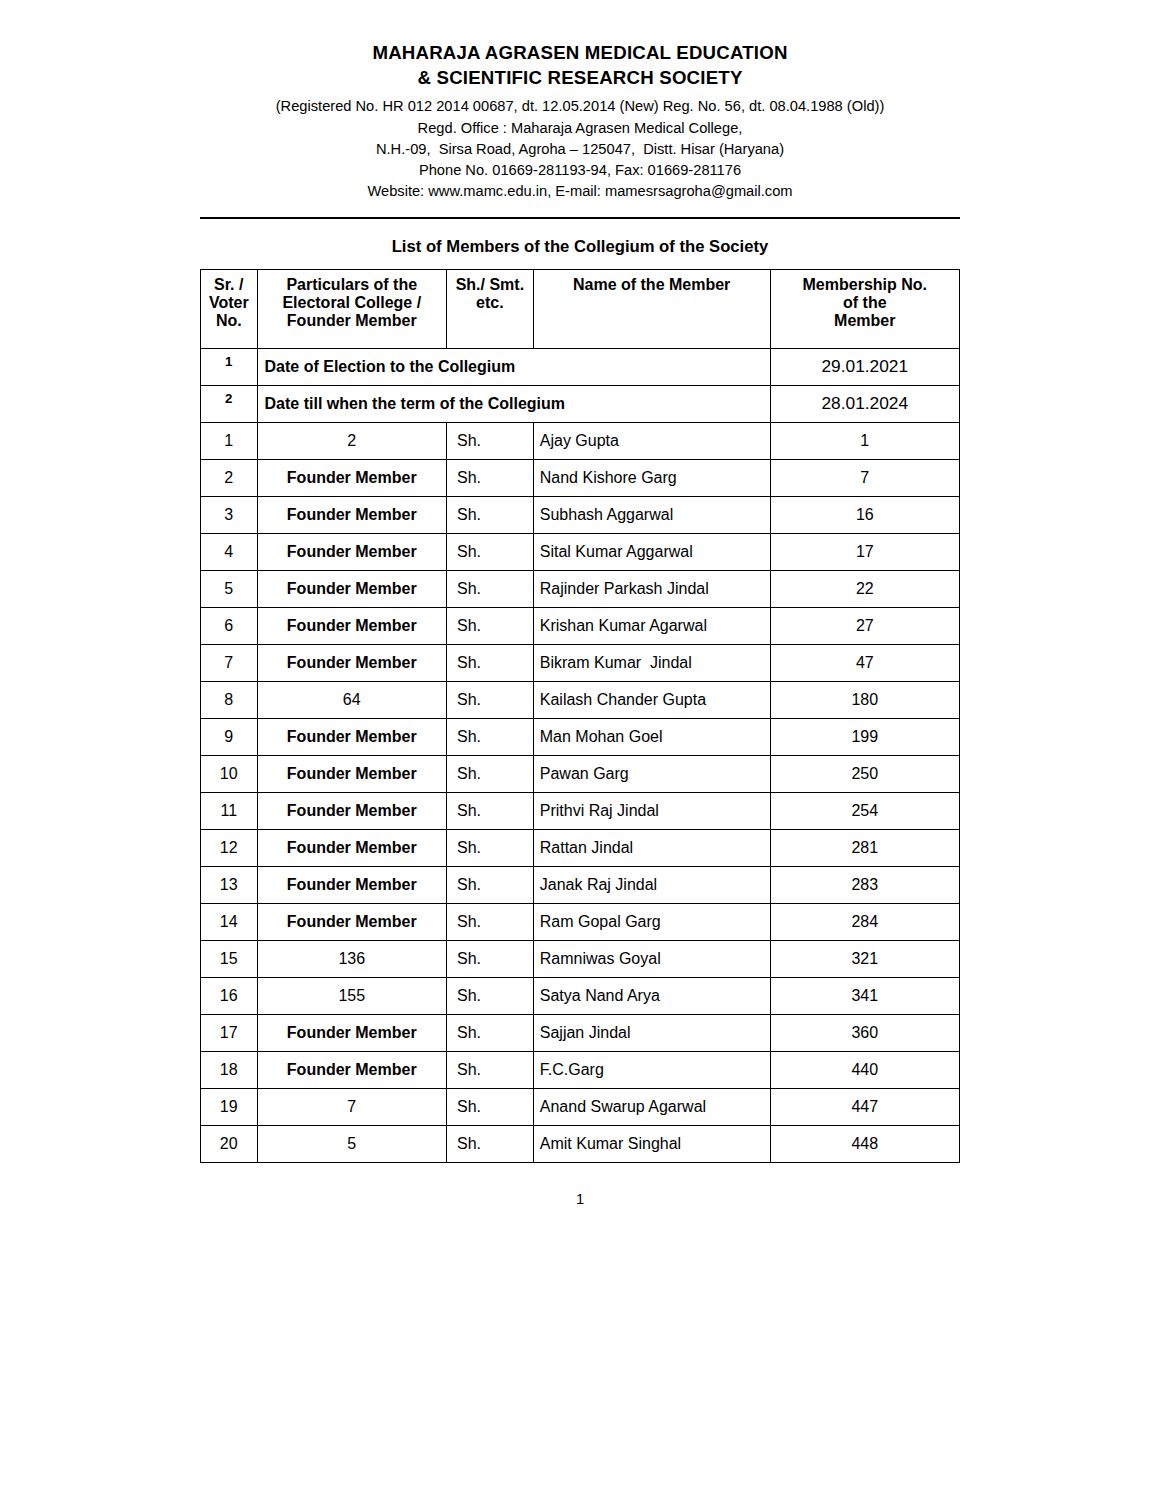MAHARAJA AGRASEN MEDICAL EDUCATION
& SCIENTIFIC RESEARCH SOCIETY
(Registered No. HR 012 2014 00687, dt. 12.05.2014 (New) Reg. No. 56, dt. 08.04.1988 (Old))
Regd. Office : Maharaja Agrasen Medical College,
N.H.-09, Sirsa Road, Agroha – 125047, Distt. Hisar (Haryana)
Phone No. 01669-281193-94, Fax: 01669-281176
Website: www.mamc.edu.in, E-mail: mamesrsagroha@gmail.com
List of Members of the Collegium of the Society
| 1 | Date of Election to the Collegium | 29.01.2021 |
| 2 | Date till when the term of the Collegium | 28.01.2024 |
| Sr. / Voter No. | Particulars of the Electoral College / Founder Member | Sh./ Smt. etc. | Name of the Member | Membership No. of the Member |
| 1 | 2 | Sh. | Ajay Gupta | 1 |
| 2 | Founder Member | Sh. | Nand Kishore Garg | 7 |
| 3 | Founder Member | Sh. | Subhash Aggarwal | 16 |
| 4 | Founder Member | Sh. | Sital Kumar Aggarwal | 17 |
| 5 | Founder Member | Sh. | Rajinder Parkash Jindal | 22 |
| 6 | Founder Member | Sh. | Krishan Kumar Agarwal | 27 |
| 7 | Founder Member | Sh. | Bikram Kumar Jindal | 47 |
| 8 | 64 | Sh. | Kailash Chander Gupta | 180 |
| 9 | Founder Member | Sh. | Man Mohan Goel | 199 |
| 10 | Founder Member | Sh. | Pawan Garg | 250 |
| 11 | Founder Member | Sh. | Prithvi Raj Jindal | 254 |
| 12 | Founder Member | Sh. | Rattan Jindal | 281 |
| 13 | Founder Member | Sh. | Janak Raj Jindal | 283 |
| 14 | Founder Member | Sh. | Ram Gopal Garg | 284 |
| 15 | 136 | Sh. | Ramniwas Goyal | 321 |
| 16 | 155 | Sh. | Satya Nand Arya | 341 |
| 17 | Founder Member | Sh. | Sajjan Jindal | 360 |
| 18 | Founder Member | Sh. | F.C.Garg | 440 |
| 19 | 7 | Sh. | Anand Swarup Agarwal | 447 |
| 20 | 5 | Sh. | Amit Kumar Singhal | 448 |
1